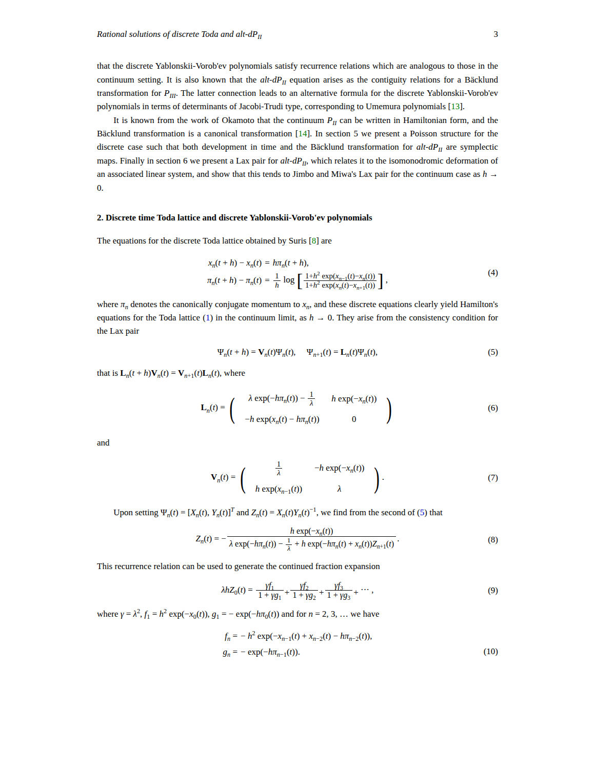Rational solutions of discrete Toda and alt-dPII 3
that the discrete Yablonskii-Vorob'ev polynomials satisfy recurrence relations which are analogous to those in the continuum setting. It is also known that the alt-dPII equation arises as the contiguity relations for a Bäcklund transformation for PIII. The latter connection leads to an alternative formula for the discrete Yablonskii-Vorob'ev polynomials in terms of determinants of Jacobi-Trudi type, corresponding to Umemura polynomials [13].
It is known from the work of Okamoto that the continuum PII can be written in Hamiltonian form, and the Bäcklund transformation is a canonical transformation [14]. In section 5 we present a Poisson structure for the discrete case such that both development in time and the Bäcklund transformation for alt-dPII are symplectic maps. Finally in section 6 we present a Lax pair for alt-dPII, which relates it to the isomonodromic deformation of an associated linear system, and show that this tends to Jimbo and Miwa's Lax pair for the continuum case as h → 0.
2. Discrete time Toda lattice and discrete Yablonskii-Vorob'ev polynomials
The equations for the discrete Toda lattice obtained by Suris [8] are
| x n ( t + h ) − x n ( t ) | = | hπ n ( t + h ), |
| π n ( t + h ) − π n ( t ) | = | 1 h log [ 1+ h 2 exp( x n −1 ( t )− x n ( t )) 1+ h 2 exp( x n ( t )− x n +1 ( t )) ] , |
(4)
where πn denotes the canonically conjugate momentum to xn, and these discrete equations clearly yield Hamilton's equations for the Toda lattice (1) in the continuum limit, as h → 0. They arise from the consistency condition for the Lax pair
Ψn(t + h) = Vn(t)Ψn(t), Ψn+1(t) = Ln(t)Ψn(t),
(5)
that is Ln(t + h)Vn(t) = Vn+1(t)Ln(t), where
Ln(t) = (
| λ exp(− hπ n ( t )) − 1 λ | h exp(− x n ( t )) |
| − h exp( x n ( t ) − hπ n ( t )) | 0 |
)
(6)
and
Vn(t) = (
| 1 λ | − h exp(− x n ( t )) |
| h exp( x n −1 ( t )) | λ |
) .
(7)
Upon setting Ψn(t) = [Xn(t), Yn(t)]T and Zn(t) = Xn(t)Yn(t)−1, we find from the second of (5) that
Zn(t) = −h exp(−xn(t)) λ exp(−hπn(t)) − 1 λ + h exp(−hπn(t) + xn(t))Zn+1(t).
(8)
This recurrence relation can be used to generate the continued fraction expansion
λhZ0(t) = γf11 + γg1+γf21 + γg2+γf31 + γg3+ ··· ,
(9)
where γ = λ2, f1 = h2 exp(−x0(t)), g1 = − exp(−hπ0(t)) and for n = 2, 3, … we have
| f n = | − h 2 exp(− x n −1 ( t ) + x n −2 ( t ) − hπ n −2 ( t )), |
| g n = | − exp(− hπ n −1 ( t )). |
(10)